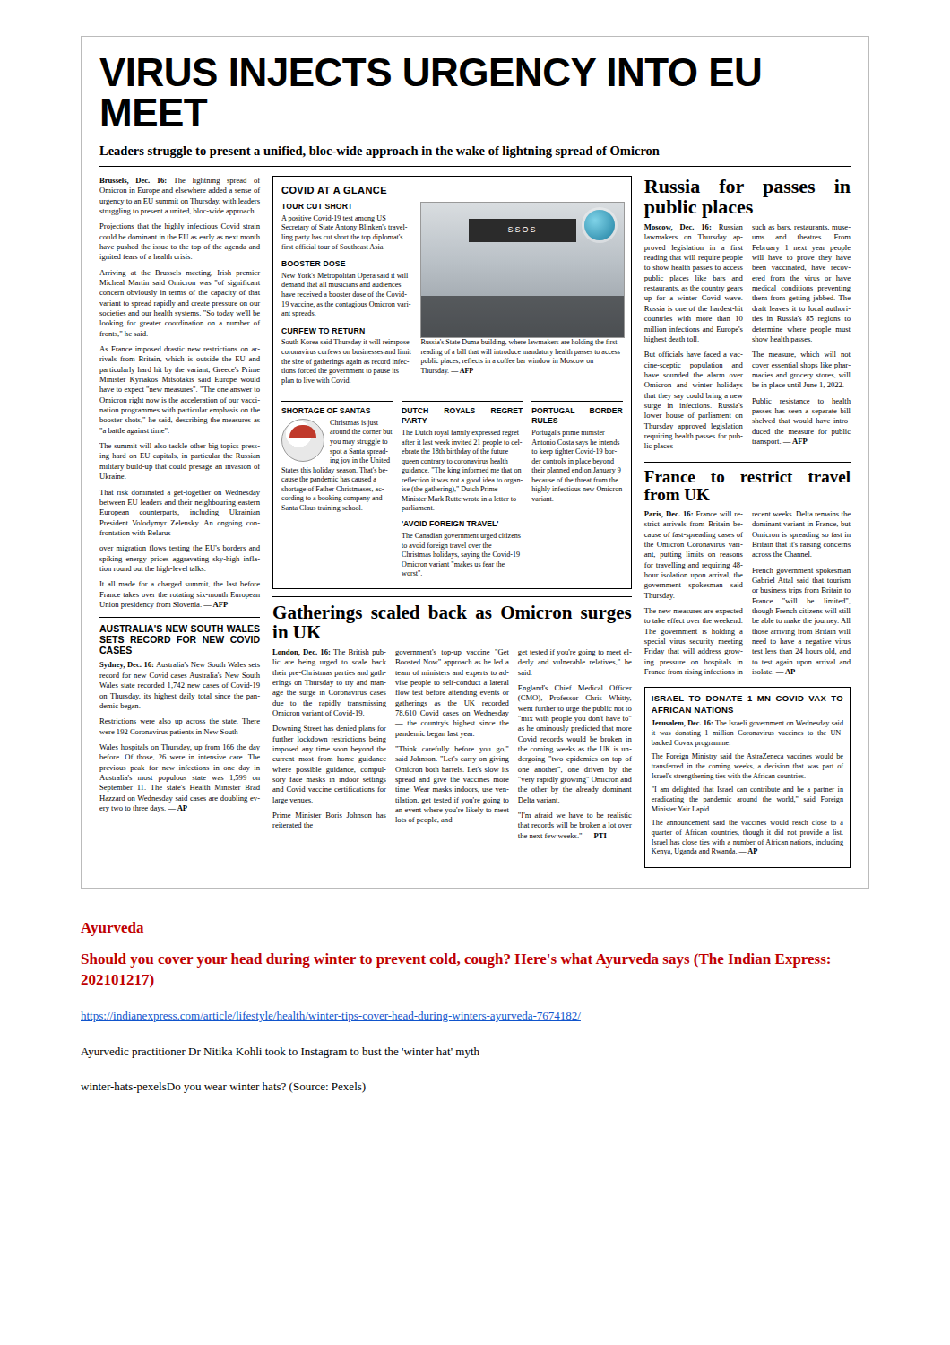VIRUS INJECTS URGENCY INTO EU MEET
Leaders struggle to present a unified, bloc-wide approach in the wake of lightning spread of Omicron
Brussels, Dec. 16: The lightning spread of Omicron in Europe and elsewhere added a sense of urgency to an EU summit on Thursday, with leaders struggling to present a united, bloc-wide approach.
Projections that the highly infectious Covid strain could be dominant in the EU as early as next month have pushed the issue to the top of the agenda and ignited fears of a health crisis.
Arriving at the Brussels meeting, Irish premier Micheal Martin said Omicron was "of significant concern obviously in terms of the capacity of that variant to spread rapidly and create pressure on our societies and our health systems. "So today we'll be looking for greater coordination on a number of fronts," he said.
As France imposed drastic new restrictions on arrivals from Britain, which is outside the EU and particularly hard hit by the variant, Greece's Prime Minister Kyriakos Mitsotakis said Europe would have to expect "new measures". "The one answer to Omicron right now is the acceleration of our vaccination programmes with particular emphasis on the booster shots," he said, describing the measures as "a battle against time".
The summit will also tackle other big topics pressing hard on EU capitals, in particular the Russian military build-up that could presage an invasion of Ukraine.
That risk dominated a get-together on Wednesday between EU leaders and their neighbouring eastern European counterparts, including Ukrainian President Volodymyr Zelensky. An ongoing confrontation with Belarus
over migration flows testing the EU's borders and spiking energy prices aggravating sky-high inflation round out the high-level talks.
It all made for a charged summit, the last before France takes over the rotating six-month European Union presidency from Slovenia. — AFP
AUSTRALIA'S NEW SOUTH WALES SETS RECORD FOR NEW COVID CASES
Sydney, Dec. 16: Australia's New South Wales sets record for new Covid cases Australia's New South Wales state recorded 1,742 new cases of Covid-19 on Thursday, its highest daily total since the pandemic began.
Restrictions were also up across the state. There were 192 Coronavirus patients in New South
Wales hospitals on Thursday, up from 166 the day before. Of those, 26 were in intensive care. The previous peak for new infections in one day in Australia's most populous state was 1,599 on September 11. The state's Health Minister Brad Hazzard on Wednesday said cases are doubling every two to three days. — AP
COVID AT A GLANCE
TOUR CUT SHORT
A positive Covid-19 test among US Secretary of State Antony Blinken's travelling party has cut short the top diplomat's first official tour of Southeast Asia.
BOOSTER DOSE
New York's Metropolitan Opera said it will demand that all musicians and audiences have received a booster dose of the Covid-19 vaccine, as the contagious Omicron variant spreads.
CURFEW TO RETURN
South Korea said Thursday it will reimpose coronavirus curfews on businesses and limit the size of gatherings again as record infections forced the government to pause its plan to live with Covid.
SSOS
Russia's State Duma building, where lawmakers are holding the first reading of a bill that will introduce mandatory health passes to access public places, reflects in a coffee bar window in Moscow on Thursday. — AFP
SHORTAGE OF SANTAS
Christmas is just around the corner but you may struggle to spot a Santa spreading joy in the United States this holiday season. That's because the pandemic has caused a shortage of Father Christmases, according to a booking company and Santa Claus training school.
DUTCH ROYALS REGRET PARTY
The Dutch royal family expressed regret after it last week invited 21 people to celebrate the 18th birthday of the future queen contrary to coronavirus health guidance. "The king informed me that on reflection it was not a good idea to organise (the gathering)," Dutch Prime Minister Mark Rutte wrote in a letter to parliament.
'AVOID FOREIGN TRAVEL'
The Canadian government urged citizens to avoid foreign travel over the Christmas holidays, saying the Covid-19 Omicron variant "makes us fear the worst".
PORTUGAL BORDER RULES
Portugal's prime minister Antonio Costa says he intends to keep tighter Covid-19 border controls in place beyond their planned end on January 9 because of the threat from the highly infectious new Omicron variant.
Gatherings scaled back as Omicron surges in UK
London, Dec. 16: The British public are being urged to scale back their pre-Christmas parties and gatherings on Thursday to try and manage the surge in Coronavirus cases due to the rapidly transmissing Omicron variant of Covid-19.
Downing Street has denied plans for further lockdown restrictions being imposed any time soon beyond the current most from home guidance where possible guidance, compulsory face masks in indoor settings and Covid vaccine certifications for large venues.
Prime Minister Boris Johnson has reiterated the
government's top-up vaccine "Get Boosted Now" approach as he led a team of ministers and experts to advise people to self-conduct a lateral flow test before attending events or gatherings as the UK recorded 78,610 Covid cases on Wednesday — the country's highest since the pandemic began last year.
"Think carefully before you go," said Johnson. "Let's carry on giving Omicron both barrels. Let's slow its spread and give the vaccines more time: Wear masks indoors, use ventilation, get tested if you're going to an event where you're likely to meet lots of people, and
get tested if you're going to meet elderly and vulnerable relatives," he said.
England's Chief Medical Officer (CMO), Professor Chris Whitty, went further to urge the public not to "mix with people you don't have to" as he ominously predicted that more Covid records would be broken in the coming weeks as the UK is undergoing "two epidemics on top of one another", one driven by the "very rapidly growing" Omicron and the other by the already dominant Delta variant.
"I'm afraid we have to be realistic that records will be broken a lot over the next few weeks." — PTI
Russia for passes in public places
Moscow, Dec. 16: Russian lawmakers on Thursday approved legislation in a first reading that will require people to show health passes to access public places like bars and restaurants, as the country gears up for a winter Covid wave. Russia is one of the hardest-hit countries with more than 10 million infections and Europe's highest death toll.
But officials have faced a vaccine-sceptic population and have sounded the alarm over Omicron and winter holidays that they say could bring a new surge in infections. Russia's lower house of parliament on Thursday approved legislation requiring health passes for public places
such as bars, restaurants, museums and theatres. From February 1 next year people will have to prove they have been vaccinated, have recovered from the virus or have medical conditions preventing them from getting jabbed. The draft leaves it to local authorities in Russia's 85 regions to determine where people must show health passes.
The measure, which will not cover essential shops like pharmacies and grocery stores, will be in place until June 1, 2022.
Public resistance to health passes has seen a separate bill shelved that would have introduced the measure for public transport. — AFP
France to restrict travel from UK
Paris, Dec. 16: France will restrict arrivals from Britain because of fast-spreading cases of the Omicron Coronavirus variant, putting limits on reasons for travelling and requiring 48-hour isolation upon arrival, the government spokesman said Thursday.
The new measures are expected to take effect over the weekend. The government is holding a special virus security meeting Friday that will address growing pressure on hospitals in France from rising infections in recent weeks. Delta remains the dominant variant in France, but Omicron is spreading so fast in Britain that it's raising concerns across the Channel.
French government spokesman Gabriel Attal said that tourism or business trips from Britain to France "will be limited", though French citizens will still be able to make the journey. All those arriving from Britain will need to have a negative virus test less than 24 hours old, and to test again upon arrival and isolate. — AP
ISRAEL TO DONATE 1 MN COVID VAX TO AFRICAN NATIONS
Jerusalem, Dec. 16: The Israeli government on Wednesday said it was donating 1 million Coronavirus vaccines to the UN-backed Covax programme.
The Foreign Ministry said the AstraZeneca vaccines would be transferred in the coming weeks, a decision that was part of Israel's strengthening ties with the African countries.
"I am delighted that Israel can contribute and be a partner in eradicating the pandemic around the world," said Foreign Minister Yair Lapid.
The announcement said the vaccines would reach close to a quarter of African countries, though it did not provide a list. Israel has close ties with a number of African nations, including Kenya, Uganda and Rwanda. — AP
Ayurveda
Should you cover your head during winter to prevent cold, cough? Here's what Ayurveda says (The Indian Express: 202101217)
https://indianexpress.com/article/lifestyle/health/winter-tips-cover-head-during-winters-ayurveda-7674182/
Ayurvedic practitioner Dr Nitika Kohli took to Instagram to bust the 'winter hat' myth
winter-hats-pexelsDo you wear winter hats? (Source: Pexels)